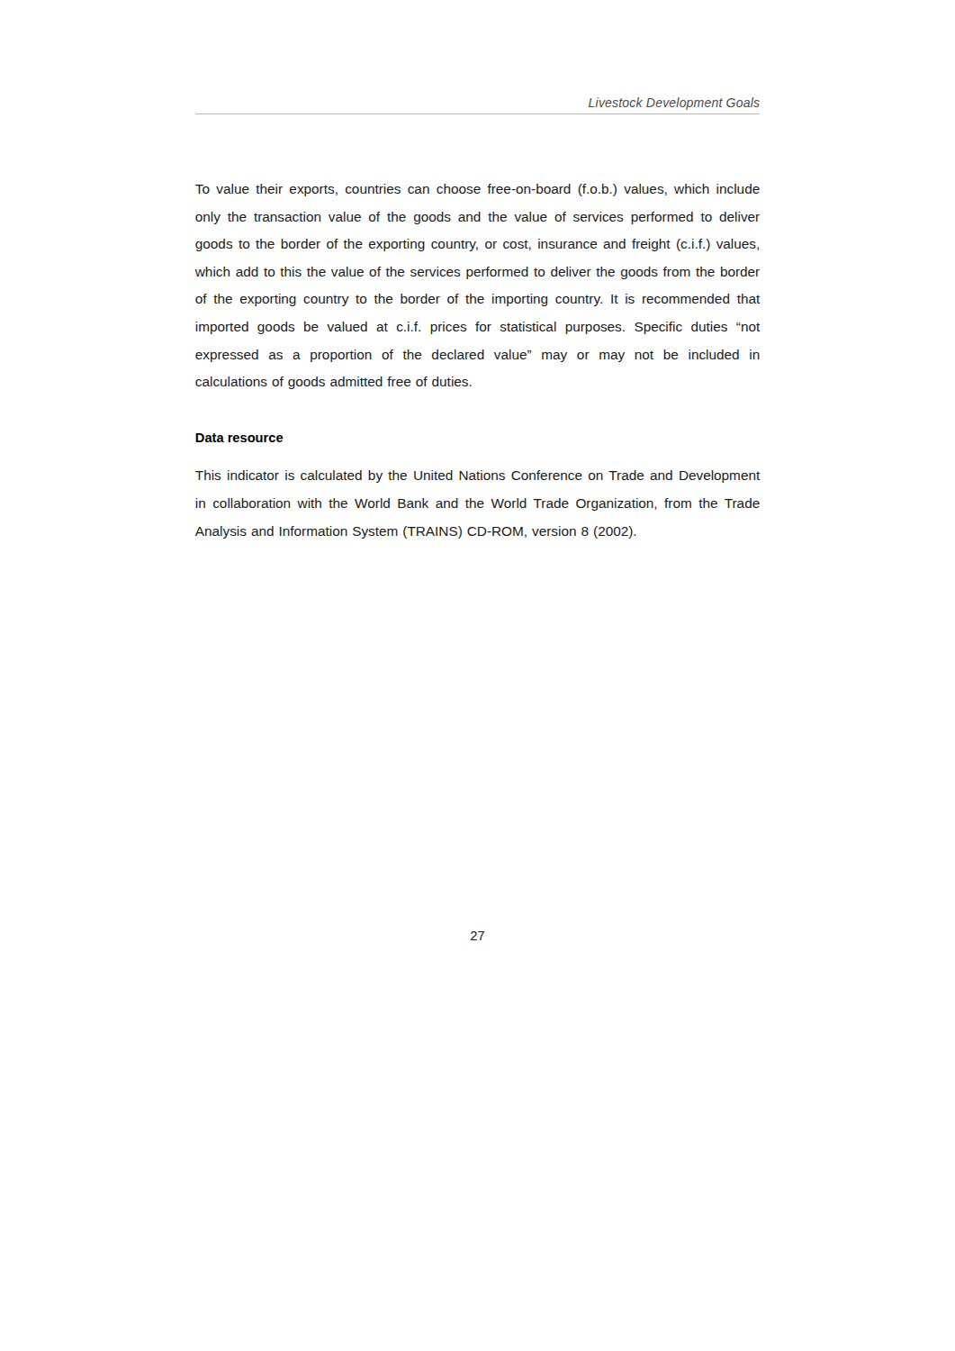Livestock Development Goals
To value their exports, countries can choose free-on-board (f.o.b.) values, which include only the transaction value of the goods and the value of services performed to deliver goods to the border of the exporting country, or cost, insurance and freight (c.i.f.) values, which add to this the value of the services performed to deliver the goods from the border of the exporting country to the border of the importing country. It is recommended that imported goods be valued at c.i.f. prices for statistical purposes. Specific duties “not expressed as a proportion of the declared value” may or may not be included in calculations of goods admitted free of duties.
Data resource
This indicator is calculated by the United Nations Conference on Trade and Development in collaboration with the World Bank and the World Trade Organization, from the Trade Analysis and Information System (TRAINS) CD-ROM, version 8 (2002).
27